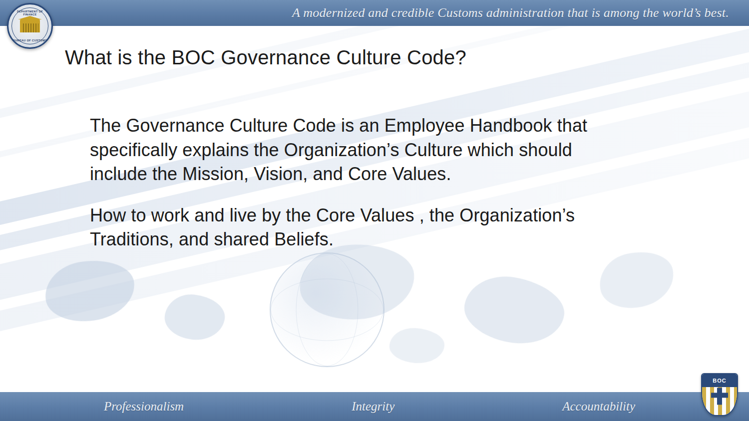A modernized and credible Customs administration that is among the world’s best.
Department of Finance
Bureau of Customs
What is the BOC Governance Culture Code?
The Governance Culture Code is an Employee Handbook that specifically explains the Organization’s Culture which should include the Mission, Vision, and Core Values.
How to work and live by the Core Values , the Organization’s Traditions, and shared Beliefs.
BOC
Professionalism Integrity Accountability